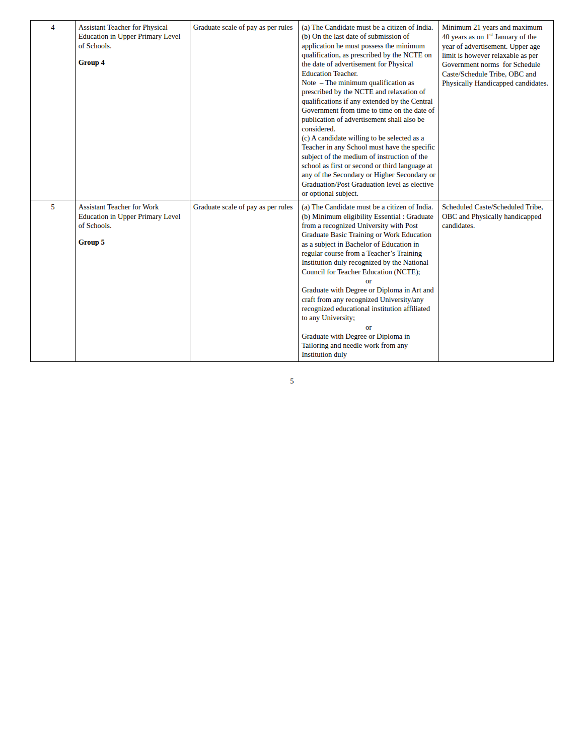| 4 | Assistant Teacher for Physical Education in Upper Primary Level of Schools. Group 4 | Graduate scale of pay as per rules | (a) The Candidate must be a citizen of India. (b) On the last date of submission of application he must possess the minimum qualification, as prescribed by the NCTE on the date of advertisement for Physical Education Teacher. Note – The minimum qualification as prescribed by the NCTE and relaxation of qualifications if any extended by the Central Government from time to time on the date of publication of advertisement shall also be considered. (c) A candidate willing to be selected as a Teacher in any School must have the specific subject of the medium of instruction of the school as first or second or third language at any of the Secondary or Higher Secondary or Graduation/Post Graduation level as elective or optional subject. | Minimum 21 years and maximum 40 years as on 1 st January of the year of advertisement. Upper age limit is however relaxable as per Government norms for Schedule Caste/Schedule Tribe, OBC and Physically Handicapped candidates. |
| 5 | Assistant Teacher for Work Education in Upper Primary Level of Schools. Group 5 | Graduate scale of pay as per rules | (a) The Candidate must be a citizen of India. (b) Minimum eligibility Essential : Graduate from a recognized University with Post Graduate Basic Training or Work Education as a subject in Bachelor of Education in regular course from a Teacher’s Training Institution duly recognized by the National Council for Teacher Education (NCTE); or Graduate with Degree or Diploma in Art and craft from any recognized University/any recognized educational institution affiliated to any University; or Graduate with Degree or Diploma in Tailoring and needle work from any Institution duly | Scheduled Caste/Scheduled Tribe, OBC and Physically handicapped candidates. |
5